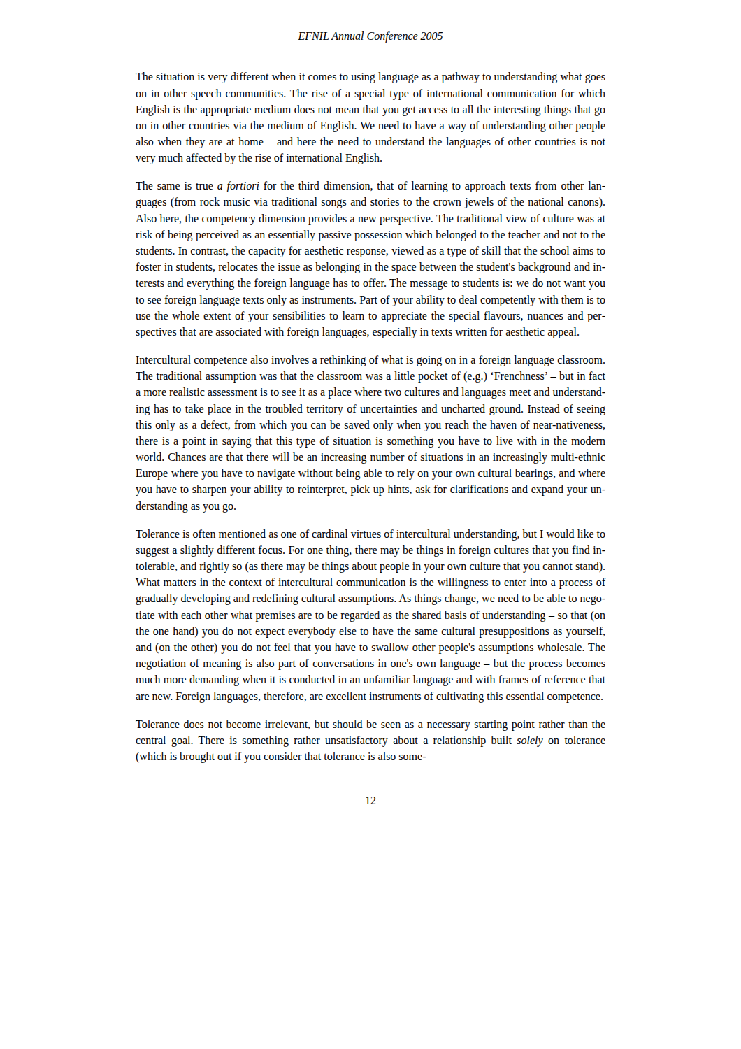EFNIL Annual Conference 2005
The situation is very different when it comes to using language as a pathway to understanding what goes on in other speech communities. The rise of a special type of international communication for which English is the appropriate medium does not mean that you get access to all the interesting things that go on in other countries via the medium of English. We need to have a way of understanding other people also when they are at home – and here the need to understand the languages of other countries is not very much affected by the rise of international English.
The same is true a fortiori for the third dimension, that of learning to approach texts from other languages (from rock music via traditional songs and stories to the crown jewels of the national canons). Also here, the competency dimension provides a new perspective. The traditional view of culture was at risk of being perceived as an essentially passive possession which belonged to the teacher and not to the students. In contrast, the capacity for aesthetic response, viewed as a type of skill that the school aims to foster in students, relocates the issue as belonging in the space between the student's background and interests and everything the foreign language has to offer. The message to students is: we do not want you to see foreign language texts only as instruments. Part of your ability to deal competently with them is to use the whole extent of your sensibilities to learn to appreciate the special flavours, nuances and perspectives that are associated with foreign languages, especially in texts written for aesthetic appeal.
Intercultural competence also involves a rethinking of what is going on in a foreign language classroom. The traditional assumption was that the classroom was a little pocket of (e.g.) ‘Frenchness’ – but in fact a more realistic assessment is to see it as a place where two cultures and languages meet and understanding has to take place in the troubled territory of uncertainties and uncharted ground. Instead of seeing this only as a defect, from which you can be saved only when you reach the haven of near-nativeness, there is a point in saying that this type of situation is something you have to live with in the modern world. Chances are that there will be an increasing number of situations in an increasingly multi-ethnic Europe where you have to navigate without being able to rely on your own cultural bearings, and where you have to sharpen your ability to reinterpret, pick up hints, ask for clarifications and expand your understanding as you go.
Tolerance is often mentioned as one of cardinal virtues of intercultural understanding, but I would like to suggest a slightly different focus. For one thing, there may be things in foreign cultures that you find intolerable, and rightly so (as there may be things about people in your own culture that you cannot stand). What matters in the context of intercultural communication is the willingness to enter into a process of gradually developing and redefining cultural assumptions. As things change, we need to be able to negotiate with each other what premises are to be regarded as the shared basis of understanding – so that (on the one hand) you do not expect everybody else to have the same cultural presuppositions as yourself, and (on the other) you do not feel that you have to swallow other people's assumptions wholesale. The negotiation of meaning is also part of conversations in one's own language – but the process becomes much more demanding when it is conducted in an unfamiliar language and with frames of reference that are new. Foreign languages, therefore, are excellent instruments of cultivating this essential competence.
Tolerance does not become irrelevant, but should be seen as a necessary starting point rather than the central goal. There is something rather unsatisfactory about a relationship built solely on tolerance (which is brought out if you consider that tolerance is also some-
12